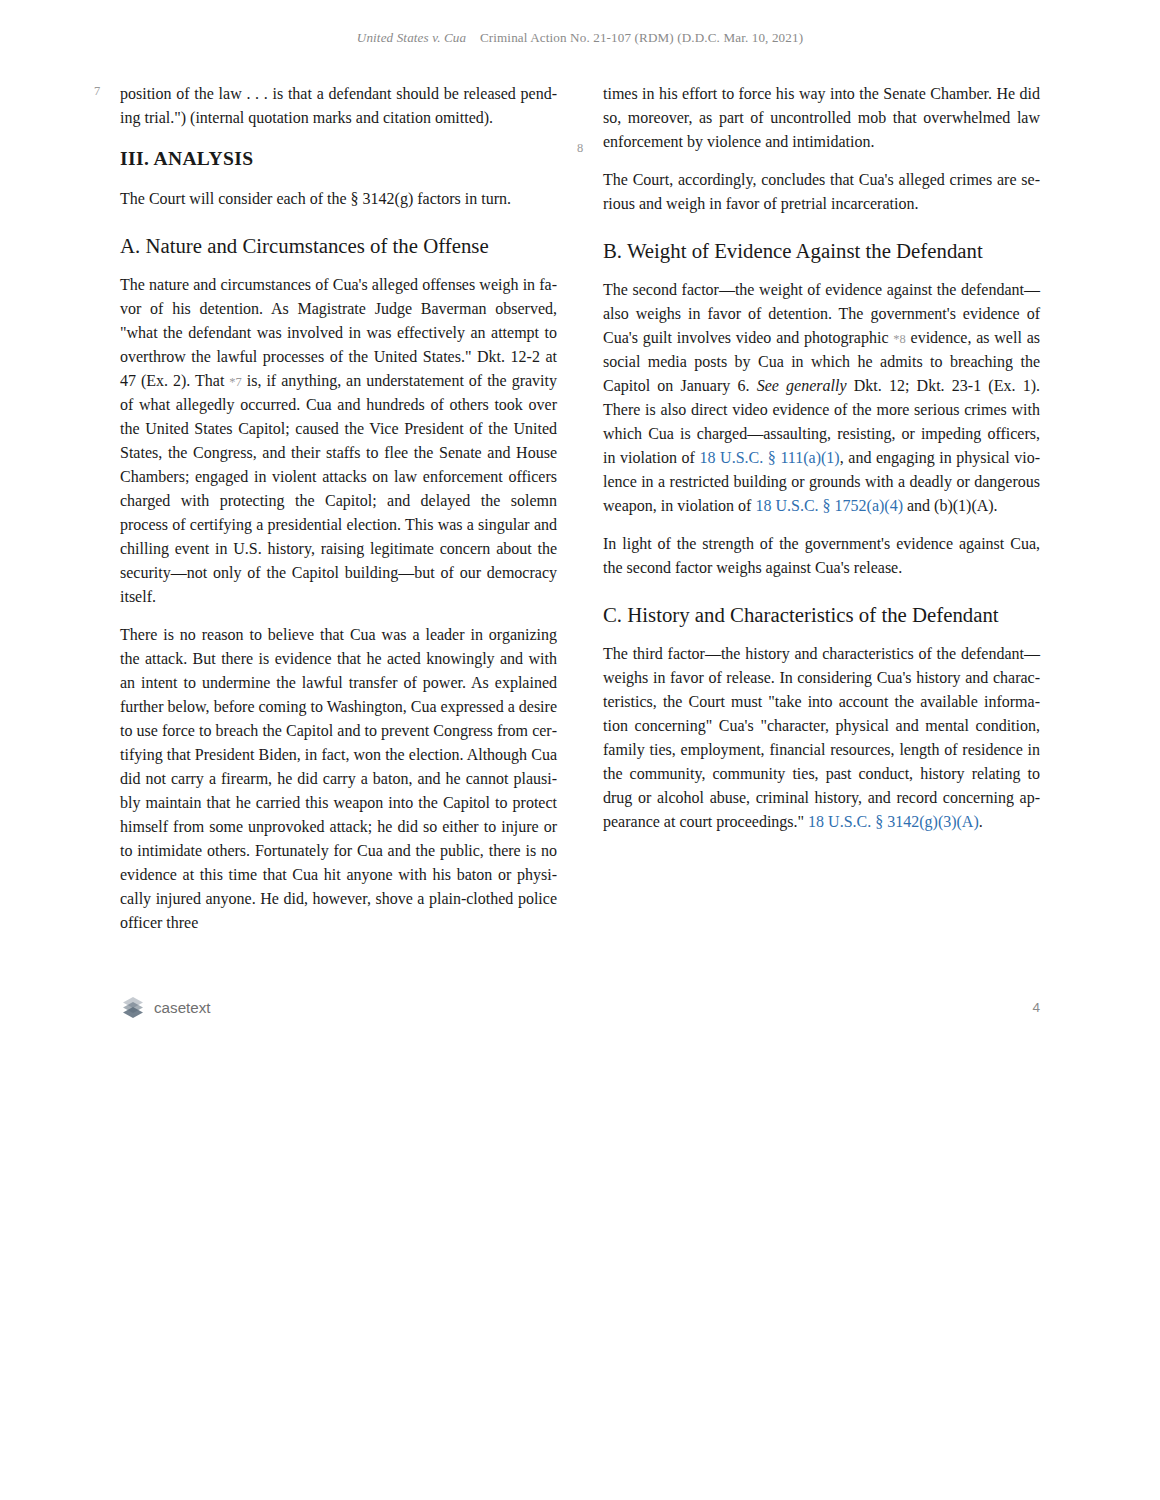United States v. Cua Criminal Action No. 21-107 (RDM) (D.D.C. Mar. 10, 2021)
position of the law . . . is that a defendant should be released pending trial.") (internal quotation marks and citation omitted).
III. ANALYSIS
The Court will consider each of the § 3142(g) factors in turn.
A. Nature and Circumstances of the Offense
7 The nature and circumstances of Cua's alleged offenses weigh in favor of his detention. As Magistrate Judge Baverman observed, "what the defendant was involved in was effectively an attempt to overthrow the lawful processes of the United States." Dkt. 12-2 at 47 (Ex. 2). That *7 is, if anything, an understatement of the gravity of what allegedly occurred. Cua and hundreds of others took over the United States Capitol; caused the Vice President of the United States, the Congress, and their staffs to flee the Senate and House Chambers; engaged in violent attacks on law enforcement officers charged with protecting the Capitol; and delayed the solemn process of certifying a presidential election. This was a singular and chilling event in U.S. history, raising legitimate concern about the security—not only of the Capitol building—but of our democracy itself.
There is no reason to believe that Cua was a leader in organizing the attack. But there is evidence that he acted knowingly and with an intent to undermine the lawful transfer of power. As explained further below, before coming to Washington, Cua expressed a desire to use force to breach the Capitol and to prevent Congress from certifying that President Biden, in fact, won the election. Although Cua did not carry a firearm, he did carry a baton, and he cannot plausibly maintain that he carried this weapon into the Capitol to protect himself from some unprovoked attack; he did so either to injure or to intimidate others. Fortunately for Cua and the public, there is no evidence at this time that Cua hit anyone with his baton or physically injured anyone. He did, however, shove a plain-clothed police officer three
times in his effort to force his way into the Senate Chamber. He did so, moreover, as part of uncontrolled mob that overwhelmed law enforcement by violence and intimidation.
The Court, accordingly, concludes that Cua's alleged crimes are serious and weigh in favor of pretrial incarceration.
B. Weight of Evidence Against the Defendant
8 The second factor—the weight of evidence against the defendant—also weighs in favor of detention. The government's evidence of Cua's guilt involves video and photographic *8 evidence, as well as social media posts by Cua in which he admits to breaching the Capitol on January 6. See generally Dkt. 12; Dkt. 23-1 (Ex. 1). There is also direct video evidence of the more serious crimes with which Cua is charged—assaulting, resisting, or impeding officers, in violation of 18 U.S.C. § 111(a)(1), and engaging in physical violence in a restricted building or grounds with a deadly or dangerous weapon, in violation of 18 U.S.C. § 1752(a)(4) and (b)(1)(A).
In light of the strength of the government's evidence against Cua, the second factor weighs against Cua's release.
C. History and Characteristics of the Defendant
The third factor—the history and characteristics of the defendant—weighs in favor of release. In considering Cua's history and characteristics, the Court must "take into account the available information concerning" Cua's "character, physical and mental condition, family ties, employment, financial resources, length of residence in the community, community ties, past conduct, history relating to drug or alcohol abuse, criminal history, and record concerning appearance at court proceedings." 18 U.S.C. § 3142(g)(3)(A).
casetext
4